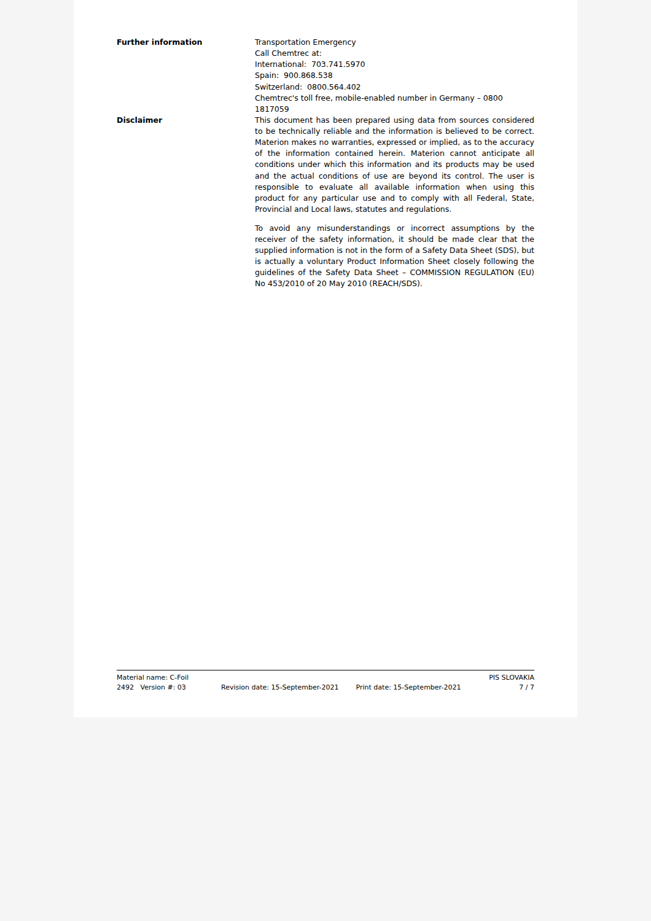| Further information | Transportation Emergency Call Chemtrec at: International: 703.741.5970 Spain: 900.868.538 Switzerland: 0800.564.402 Chemtrec's toll free, mobile-enabled number in Germany – 0800 1817059 |
| Disclaimer | This document has been prepared using data from sources considered to be technically reliable and the information is believed to be correct. Materion makes no warranties, expressed or implied, as to the accuracy of the information contained herein. Materion cannot anticipate all conditions under which this information and its products may be used and the actual conditions of use are beyond its control. The user is responsible to evaluate all available information when using this product for any particular use and to comply with all Federal, State, Provincial and Local laws, statutes and regulations. To avoid any misunderstandings or incorrect assumptions by the receiver of the safety information, it should be made clear that the supplied information is not in the form of a Safety Data Sheet (SDS), but is actually a voluntary Product Information Sheet closely following the guidelines of the Safety Data Sheet – COMMISSION REGULATION (EU) No 453/2010 of 20 May 2010 (REACH/SDS). |
| Material name: C-Foil | | PIS SLOVAKIA |
| 2492 Version #: 03 | Revision date: 15-September-2021 Print date: 15-September-2021 | 7 / 7 |